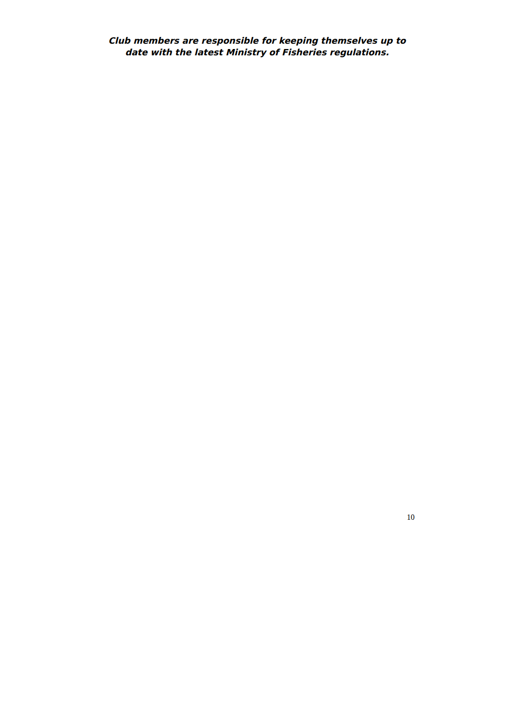Club members are responsible for keeping themselves up to date with the latest Ministry of Fisheries regulations.
10